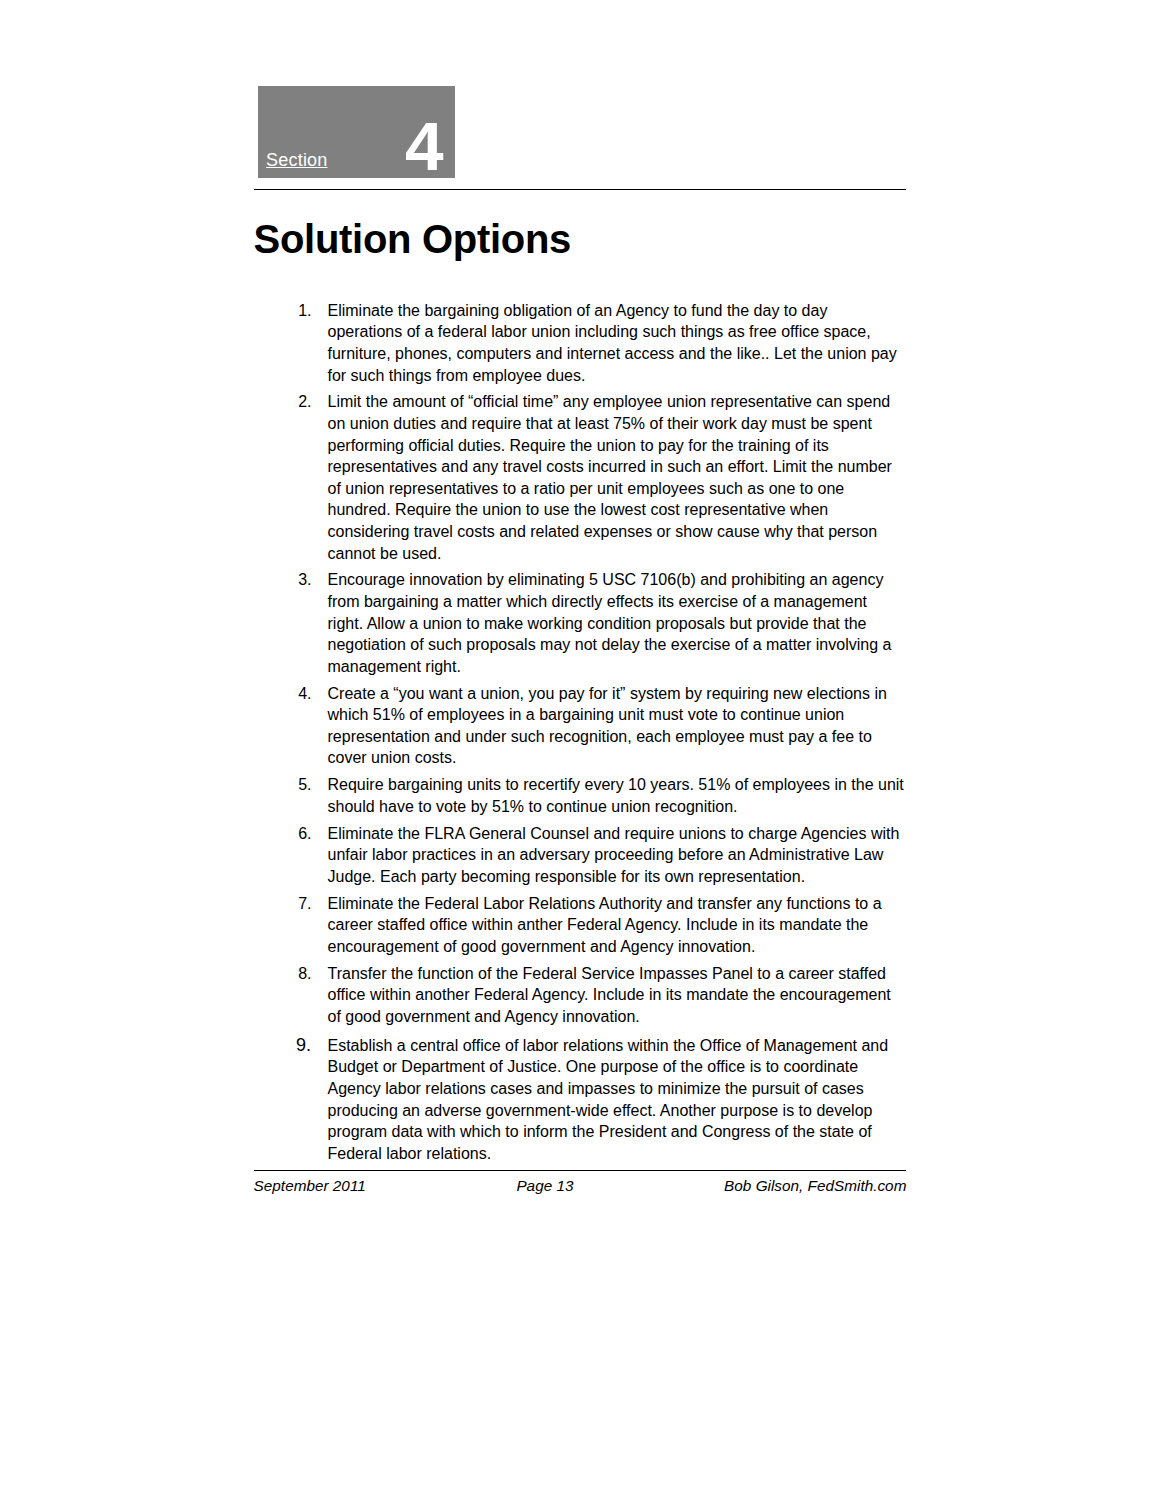Section 4
Solution Options
Eliminate the bargaining obligation of an Agency to fund the day to day operations of a federal labor union including such things as free office space, furniture, phones, computers and internet access and the like.. Let the union pay for such things from employee dues.
Limit the amount of “official time” any employee union representative can spend on union duties and require that at least 75% of their work day must be spent performing official duties. Require the union to pay for the training of its representatives and any travel costs incurred in such an effort. Limit the number of union representatives to a ratio per unit employees such as one to one hundred. Require the union to use the lowest cost representative when considering travel costs and related expenses or show cause why that person cannot be used.
Encourage innovation by eliminating 5 USC 7106(b) and prohibiting an agency from bargaining a matter which directly effects its exercise of a management right. Allow a union to make working condition proposals but provide that the negotiation of such proposals may not delay the exercise of a matter involving a management right.
Create a “you want a union, you pay for it” system by requiring new elections in which 51% of employees in a bargaining unit must vote to continue union representation and under such recognition, each employee must pay a fee to cover union costs.
Require bargaining units to recertify every 10 years. 51% of employees in the unit should have to vote by 51% to continue union recognition.
Eliminate the FLRA General Counsel and require unions to charge Agencies with unfair labor practices in an adversary proceeding before an Administrative Law Judge. Each party becoming responsible for its own representation.
Eliminate the Federal Labor Relations Authority and transfer any functions to a career staffed office within anther Federal Agency. Include in its mandate the encouragement of good government and Agency innovation.
Transfer the function of the Federal Service Impasses Panel to a career staffed office within another Federal Agency. Include in its mandate the encouragement of good government and Agency innovation.
Establish a central office of labor relations within the Office of Management and Budget or Department of Justice. One purpose of the office is to coordinate Agency labor relations cases and impasses to minimize the pursuit of cases producing an adverse government-wide effect. Another purpose is to develop program data with which to inform the President and Congress of the state of Federal labor relations.
September 2011 Page 13 Bob Gilson, FedSmith.com